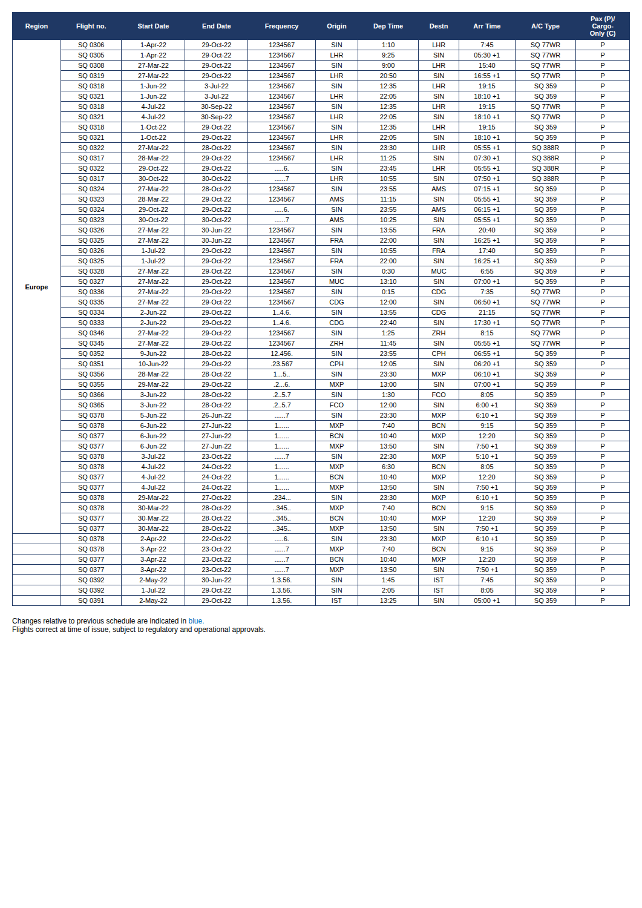| Region | Flight no. | Start Date | End Date | Frequency | Origin | Dep Time | Destn | Arr Time | A/C Type | Pax (P)/ Cargo- Only (C) |
| --- | --- | --- | --- | --- | --- | --- | --- | --- | --- | --- |
| Europe | SQ 0306 | 1-Apr-22 | 29-Oct-22 | 1234567 | SIN | 1:10 | LHR | 7:45 | SQ 77WR | P |
| SQ 0305 | 1-Apr-22 | 29-Oct-22 | 1234567 | LHR | 9:25 | SIN | 05:30 +1 | SQ 77WR | P |
| SQ 0308 | 27-Mar-22 | 29-Oct-22 | 1234567 | SIN | 9:00 | LHR | 15:40 | SQ 77WR | P |
| SQ 0319 | 27-Mar-22 | 29-Oct-22 | 1234567 | LHR | 20:50 | SIN | 16:55 +1 | SQ 77WR | P |
| SQ 0318 | 1-Jun-22 | 3-Jul-22 | 1234567 | SIN | 12:35 | LHR | 19:15 | SQ 359 | P |
| SQ 0321 | 1-Jun-22 | 3-Jul-22 | 1234567 | LHR | 22:05 | SIN | 18:10 +1 | SQ 359 | P |
| SQ 0318 | 4-Jul-22 | 30-Sep-22 | 1234567 | SIN | 12:35 | LHR | 19:15 | SQ 77WR | P |
| SQ 0321 | 4-Jul-22 | 30-Sep-22 | 1234567 | LHR | 22:05 | SIN | 18:10 +1 | SQ 77WR | P |
| SQ 0318 | 1-Oct-22 | 29-Oct-22 | 1234567 | SIN | 12:35 | LHR | 19:15 | SQ 359 | P |
| SQ 0321 | 1-Oct-22 | 29-Oct-22 | 1234567 | LHR | 22:05 | SIN | 18:10 +1 | SQ 359 | P |
| SQ 0322 | 27-Mar-22 | 28-Oct-22 | 1234567 | SIN | 23:30 | LHR | 05:55 +1 | SQ 388R | P |
| SQ 0317 | 28-Mar-22 | 29-Oct-22 | 1234567 | LHR | 11:25 | SIN | 07:30 +1 | SQ 388R | P |
| SQ 0322 | 29-Oct-22 | 29-Oct-22 | .....6. | SIN | 23:45 | LHR | 05:55 +1 | SQ 388R | P |
| SQ 0317 | 30-Oct-22 | 30-Oct-22 | ......7 | LHR | 10:55 | SIN | 07:50 +1 | SQ 388R | P |
| SQ 0324 | 27-Mar-22 | 28-Oct-22 | 1234567 | SIN | 23:55 | AMS | 07:15 +1 | SQ 359 | P |
| SQ 0323 | 28-Mar-22 | 29-Oct-22 | 1234567 | AMS | 11:15 | SIN | 05:55 +1 | SQ 359 | P |
| SQ 0324 | 29-Oct-22 | 29-Oct-22 | .....6. | SIN | 23:55 | AMS | 06:15 +1 | SQ 359 | P |
| SQ 0323 | 30-Oct-22 | 30-Oct-22 | ......7 | AMS | 10:25 | SIN | 05:55 +1 | SQ 359 | P |
| SQ 0326 | 27-Mar-22 | 30-Jun-22 | 1234567 | SIN | 13:55 | FRA | 20:40 | SQ 359 | P |
| SQ 0325 | 27-Mar-22 | 30-Jun-22 | 1234567 | FRA | 22:00 | SIN | 16:25 +1 | SQ 359 | P |
| SQ 0326 | 1-Jul-22 | 29-Oct-22 | 1234567 | SIN | 10:55 | FRA | 17:40 | SQ 359 | P |
| SQ 0325 | 1-Jul-22 | 29-Oct-22 | 1234567 | FRA | 22:00 | SIN | 16:25 +1 | SQ 359 | P |
| SQ 0328 | 27-Mar-22 | 29-Oct-22 | 1234567 | SIN | 0:30 | MUC | 6:55 | SQ 359 | P |
| SQ 0327 | 27-Mar-22 | 29-Oct-22 | 1234567 | MUC | 13:10 | SIN | 07:00 +1 | SQ 359 | P |
| SQ 0336 | 27-Mar-22 | 29-Oct-22 | 1234567 | SIN | 0:15 | CDG | 7:35 | SQ 77WR | P |
| SQ 0335 | 27-Mar-22 | 29-Oct-22 | 1234567 | CDG | 12:00 | SIN | 06:50 +1 | SQ 77WR | P |
| SQ 0334 | 2-Jun-22 | 29-Oct-22 | 1..4.6. | SIN | 13:55 | CDG | 21:15 | SQ 77WR | P |
| SQ 0333 | 2-Jun-22 | 29-Oct-22 | 1..4.6. | CDG | 22:40 | SIN | 17:30 +1 | SQ 77WR | P |
| SQ 0346 | 27-Mar-22 | 29-Oct-22 | 1234567 | SIN | 1:25 | ZRH | 8:15 | SQ 77WR | P |
| SQ 0345 | 27-Mar-22 | 29-Oct-22 | 1234567 | ZRH | 11:45 | SIN | 05:55 +1 | SQ 77WR | P |
| SQ 0352 | 9-Jun-22 | 28-Oct-22 | 12.456. | SIN | 23:55 | CPH | 06:55 +1 | SQ 359 | P |
| SQ 0351 | 10-Jun-22 | 29-Oct-22 | .23.567 | CPH | 12:05 | SIN | 06:20 +1 | SQ 359 | P |
| SQ 0356 | 28-Mar-22 | 28-Oct-22 | 1...5.. | SIN | 23:30 | MXP | 06:10 +1 | SQ 359 | P |
| SQ 0355 | 29-Mar-22 | 29-Oct-22 | .2...6. | MXP | 13:00 | SIN | 07:00 +1 | SQ 359 | P |
| SQ 0366 | 3-Jun-22 | 28-Oct-22 | .2..5.7 | SIN | 1:30 | FCO | 8:05 | SQ 359 | P |
| SQ 0365 | 3-Jun-22 | 28-Oct-22 | .2..5.7 | FCO | 12:00 | SIN | 6:00 +1 | SQ 359 | P |
| SQ 0378 | 5-Jun-22 | 26-Jun-22 | ......7 | SIN | 23:30 | MXP | 6:10 +1 | SQ 359 | P |
| SQ 0378 | 6-Jun-22 | 27-Jun-22 | 1...... | MXP | 7:40 | BCN | 9:15 | SQ 359 | P |
| SQ 0377 | 6-Jun-22 | 27-Jun-22 | 1...... | BCN | 10:40 | MXP | 12:20 | SQ 359 | P |
| SQ 0377 | 6-Jun-22 | 27-Jun-22 | 1...... | MXP | 13:50 | SIN | 7:50 +1 | SQ 359 | P |
| SQ 0378 | 3-Jul-22 | 23-Oct-22 | ......7 | SIN | 22:30 | MXP | 5:10 +1 | SQ 359 | P |
| SQ 0378 | 4-Jul-22 | 24-Oct-22 | 1...... | MXP | 6:30 | BCN | 8:05 | SQ 359 | P |
| SQ 0377 | 4-Jul-22 | 24-Oct-22 | 1...... | BCN | 10:40 | MXP | 12:20 | SQ 359 | P |
| SQ 0377 | 4-Jul-22 | 24-Oct-22 | 1...... | MXP | 13:50 | SIN | 7:50 +1 | SQ 359 | P |
| SQ 0378 | 29-Mar-22 | 27-Oct-22 | .234... | SIN | 23:30 | MXP | 6:10 +1 | SQ 359 | P |
| SQ 0378 | 30-Mar-22 | 28-Oct-22 | ..345.. | MXP | 7:40 | BCN | 9:15 | SQ 359 | P |
| SQ 0377 | 30-Mar-22 | 28-Oct-22 | ..345.. | BCN | 10:40 | MXP | 12:20 | SQ 359 | P |
| SQ 0377 | 30-Mar-22 | 28-Oct-22 | ..345.. | MXP | 13:50 | SIN | 7:50 +1 | SQ 359 | P |
| | SQ 0378 | 2-Apr-22 | 22-Oct-22 | .....6. | SIN | 23:30 | MXP | 6:10 +1 | SQ 359 | P |
| | SQ 0378 | 3-Apr-22 | 23-Oct-22 | ......7 | MXP | 7:40 | BCN | 9:15 | SQ 359 | P |
| | SQ 0377 | 3-Apr-22 | 23-Oct-22 | ......7 | BCN | 10:40 | MXP | 12:20 | SQ 359 | P |
| | SQ 0377 | 3-Apr-22 | 23-Oct-22 | ......7 | MXP | 13:50 | SIN | 7:50 +1 | SQ 359 | P |
| | SQ 0392 | 2-May-22 | 30-Jun-22 | 1.3.56. | SIN | 1:45 | IST | 7:45 | SQ 359 | P |
| | SQ 0392 | 1-Jul-22 | 29-Oct-22 | 1.3.56. | SIN | 2:05 | IST | 8:05 | SQ 359 | P |
| | SQ 0391 | 2-May-22 | 29-Oct-22 | 1.3.56. | IST | 13:25 | SIN | 05:00 +1 | SQ 359 | P |
Changes relative to previous schedule are indicated in blue.
Flights correct at time of issue, subject to regulatory and operational approvals.